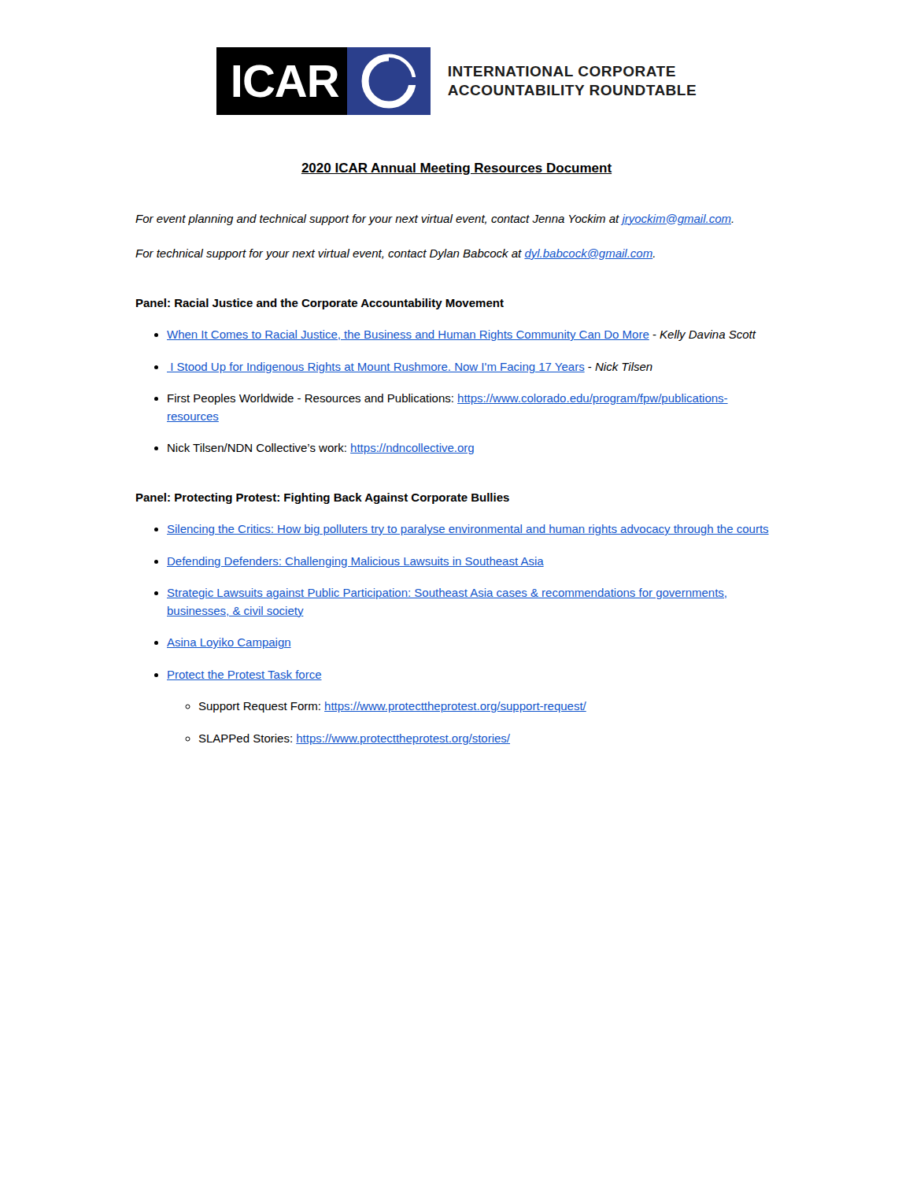ICAR
INTERNATIONAL CORPORATE ACCOUNTABILITY ROUNDTABLE
2020 ICAR Annual Meeting Resources Document
For event planning and technical support for your next virtual event, contact Jenna Yockim at jryockim@gmail.com.
For technical support for your next virtual event, contact Dylan Babcock at dyl.babcock@gmail.com.
Panel: Racial Justice and the Corporate Accountability Movement
When It Comes to Racial Justice, the Business and Human Rights Community Can Do More - Kelly Davina Scott
I Stood Up for Indigenous Rights at Mount Rushmore. Now I'm Facing 17 Years - Nick Tilsen
First Peoples Worldwide - Resources and Publications: https://www.colorado.edu/program/fpw/publications-resources
Nick Tilsen/NDN Collective’s work: https://ndncollective.org
Panel: Protecting Protest: Fighting Back Against Corporate Bullies
Silencing the Critics: How big polluters try to paralyse environmental and human rights advocacy through the courts
Defending Defenders: Challenging Malicious Lawsuits in Southeast Asia
Strategic Lawsuits against Public Participation: Southeast Asia cases & recommendations for governments, businesses, & civil society
Asina Loyiko Campaign
Protect the Protest Task force
Support Request Form: https://www.protecttheprotest.org/support-request/
SLAPPed Stories: https://www.protecttheprotest.org/stories/